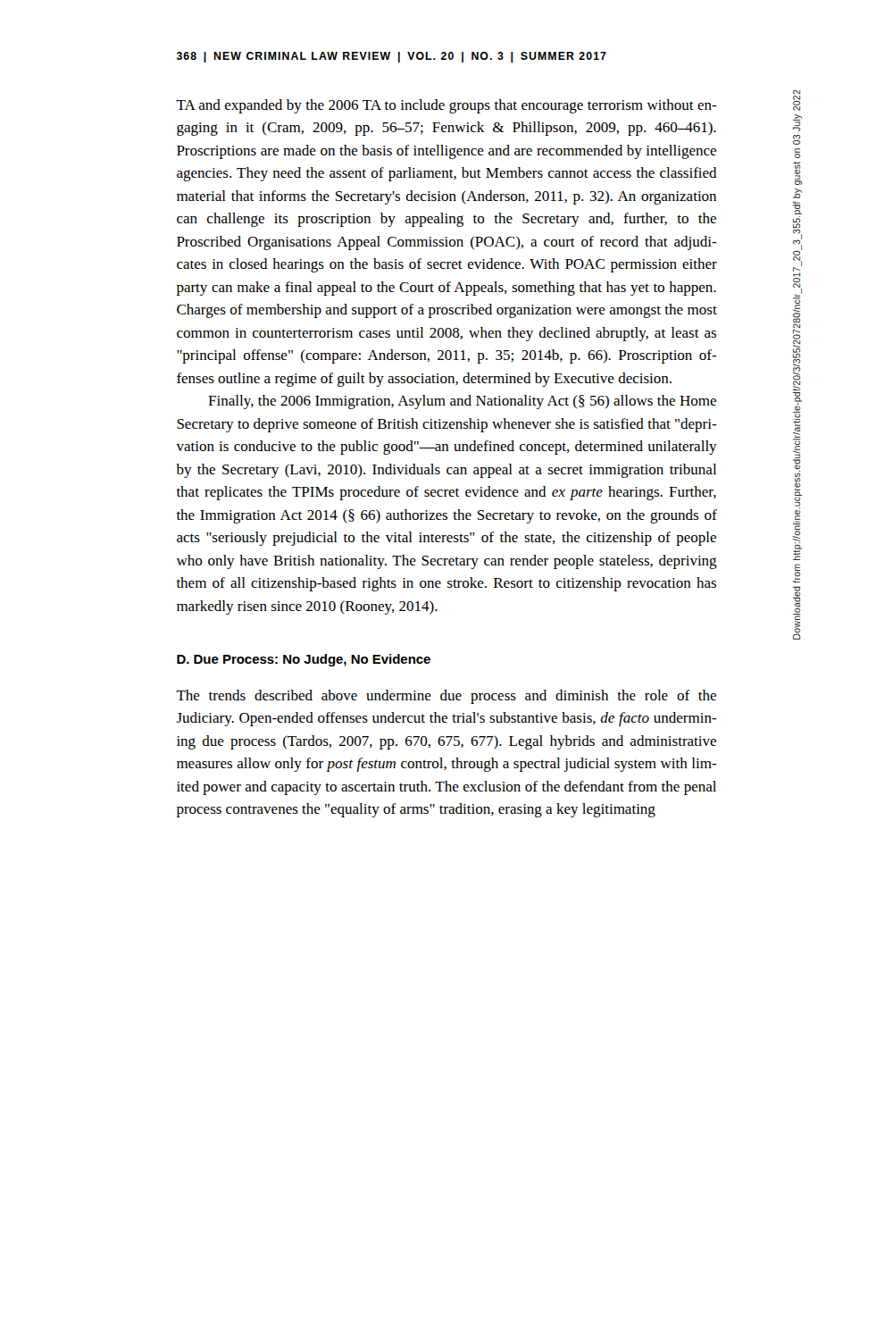368|New Criminal Law Review|Vol. 20|No. 3|Summer 2017
Downloaded from http://online.ucpress.edu/nclr/article-pdf/20/3/355/207280/nclr_2017_20_3_355.pdf by guest on 03 July 2022
TA and expanded by the 2006 TA to include groups that encourage terrorism without engaging in it (Cram, 2009, pp. 56–57; Fenwick & Phillipson, 2009, pp. 460–461). Proscriptions are made on the basis of intelligence and are recommended by intelligence agencies. They need the assent of parliament, but Members cannot access the classified material that informs the Secretary's decision (Anderson, 2011, p. 32). An organization can challenge its proscription by appealing to the Secretary and, further, to the Proscribed Organisations Appeal Commission (POAC), a court of record that adjudicates in closed hearings on the basis of secret evidence. With POAC permission either party can make a final appeal to the Court of Appeals, something that has yet to happen. Charges of membership and support of a proscribed organization were amongst the most common in counterterrorism cases until 2008, when they declined abruptly, at least as "principal offense" (compare: Anderson, 2011, p. 35; 2014b, p. 66). Proscription offenses outline a regime of guilt by association, determined by Executive decision.
Finally, the 2006 Immigration, Asylum and Nationality Act (§ 56) allows the Home Secretary to deprive someone of British citizenship whenever she is satisfied that "deprivation is conducive to the public good"—an undefined concept, determined unilaterally by the Secretary (Lavi, 2010). Individuals can appeal at a secret immigration tribunal that replicates the TPIMs procedure of secret evidence and ex parte hearings. Further, the Immigration Act 2014 (§ 66) authorizes the Secretary to revoke, on the grounds of acts "seriously prejudicial to the vital interests" of the state, the citizenship of people who only have British nationality. The Secretary can render people stateless, depriving them of all citizenship-based rights in one stroke. Resort to citizenship revocation has markedly risen since 2010 (Rooney, 2014).
D. Due Process: No Judge, No Evidence
The trends described above undermine due process and diminish the role of the Judiciary. Open-ended offenses undercut the trial's substantive basis, de facto undermining due process (Tardos, 2007, pp. 670, 675, 677). Legal hybrids and administrative measures allow only for post festum control, through a spectral judicial system with limited power and capacity to ascertain truth. The exclusion of the defendant from the penal process contravenes the "equality of arms" tradition, erasing a key legitimating